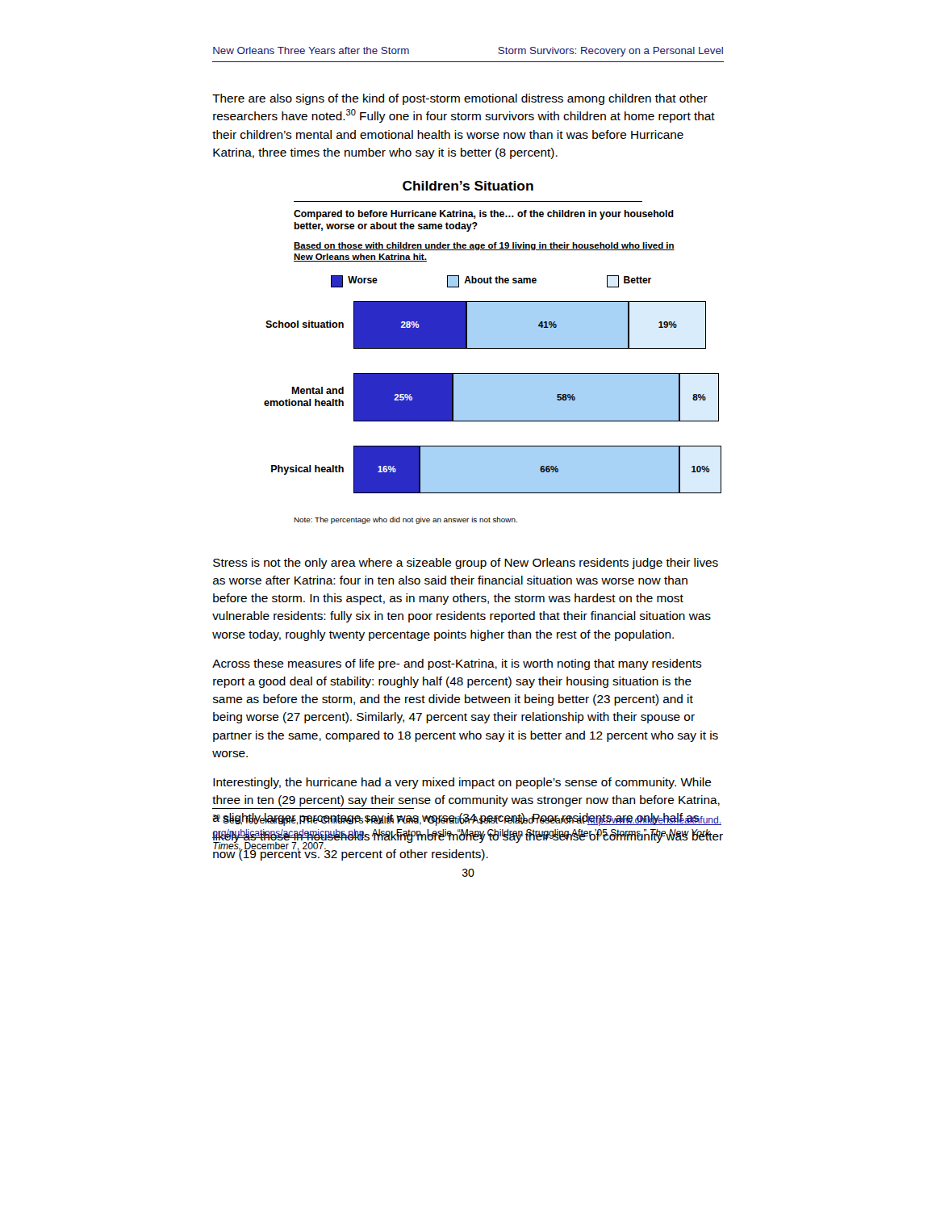New Orleans Three Years after the Storm Storm Survivors: Recovery on a Personal Level
There are also signs of the kind of post-storm emotional distress among children that other researchers have noted.30 Fully one in four storm survivors with children at home report that their children’s mental and emotional health is worse now than it was before Hurricane Katrina, three times the number who say it is better (8 percent).
Children’s Situation
Compared to before Hurricane Katrina, is the… of the children in your household better, worse or about the same today?
Based on those with children under the age of 19 living in their household who lived in New Orleans when Katrina hit.
Worse About the same Better
School situation
28%
41%
19%
Mental and
emotional health
25%
58%
8%
Physical health
16%
66%
10%
Note: The percentage who did not give an answer is not shown.
Stress is not the only area where a sizeable group of New Orleans residents judge their lives as worse after Katrina: four in ten also said their financial situation was worse now than before the storm. In this aspect, as in many others, the storm was hardest on the most vulnerable residents: fully six in ten poor residents reported that their financial situation was worse today, roughly twenty percentage points higher than the rest of the population.
Across these measures of life pre- and post-Katrina, it is worth noting that many residents report a good deal of stability: roughly half (48 percent) say their housing situation is the same as before the storm, and the rest divide between it being better (23 percent) and it being worse (27 percent). Similarly, 47 percent say their relationship with their spouse or partner is the same, compared to 18 percent who say it is better and 12 percent who say it is worse.
Interestingly, the hurricane had a very mixed impact on people’s sense of community. While three in ten (29 percent) say their sense of community was stronger now than before Katrina, a slightly larger percentage say it was worse (34 percent). Poor residents are only half as likely as those in households making more money to say their sense of community was better now (19 percent vs. 32 percent of other residents).
30 See, for example, The Children’s Health Fund, “Operation Assist” related research at http://www.childrenshealthfund.org/publications/academicpubs.php. Also: Eaton, Leslie. “Many Children Struggling After ’05 Storms,” The New York Times, December 7, 2007.
30